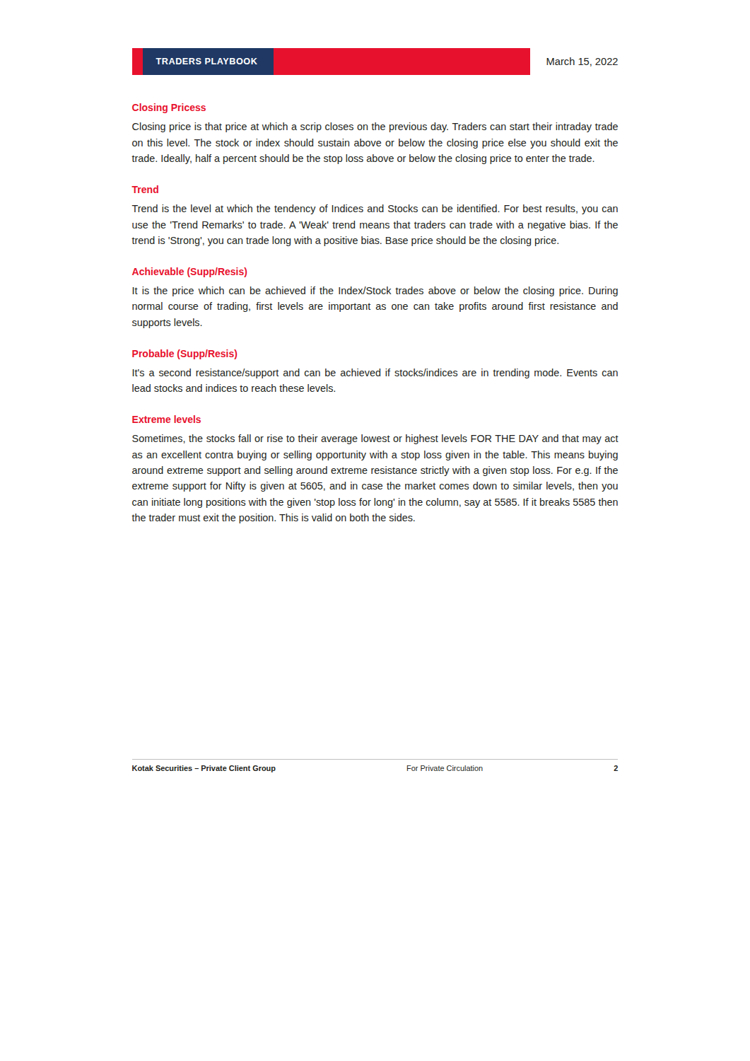TRADERS PLAYBOOK
March 15, 2022
Closing Pricess
Closing price is that price at which a scrip closes on the previous day. Traders can start their intraday trade on this level. The stock or index should sustain above or below the closing price else you should exit the trade. Ideally, half a percent should be the stop loss above or below the closing price to enter the trade.
Trend
Trend is the level at which the tendency of Indices and Stocks can be identified. For best results, you can use the 'Trend Remarks' to trade. A 'Weak' trend means that traders can trade with a negative bias. If the trend is 'Strong', you can trade long with a positive bias. Base price should be the closing price.
Achievable (Supp/Resis)
It is the price which can be achieved if the Index/Stock trades above or below the closing price. During normal course of trading, first levels are important as one can take profits around first resistance and supports levels.
Probable (Supp/Resis)
It's a second resistance/support and can be achieved if stocks/indices are in trending mode. Events can lead stocks and indices to reach these levels.
Extreme levels
Sometimes, the stocks fall or rise to their average lowest or highest levels FOR THE DAY and that may act as an excellent contra buying or selling opportunity with a stop loss given in the table. This means buying around extreme support and selling around extreme resistance strictly with a given stop loss. For e.g. If the extreme support for Nifty is given at 5605, and in case the market comes down to similar levels, then you can initiate long positions with the given 'stop loss for long' in the column, say at 5585. If it breaks 5585 then the trader must exit the position. This is valid on both the sides.
Kotak Securities – Private Client Group
For Private Circulation
2